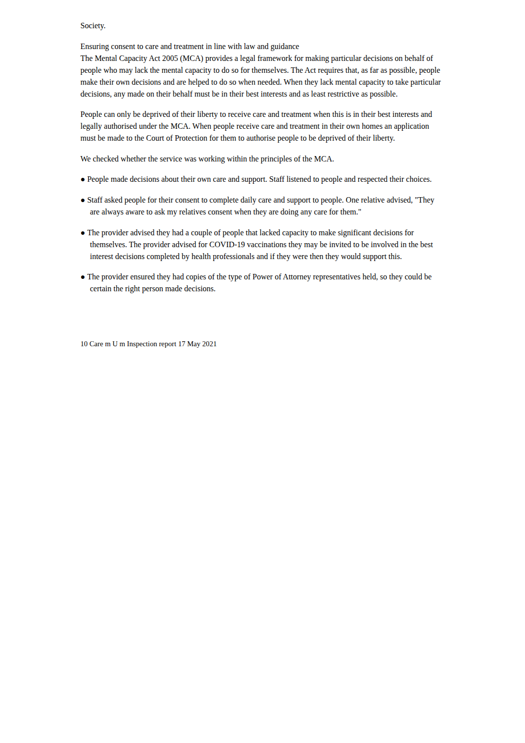Society.
Ensuring consent to care and treatment in line with law and guidance
The Mental Capacity Act 2005 (MCA) provides a legal framework for making particular decisions on behalf of people who may lack the mental capacity to do so for themselves. The Act requires that, as far as possible, people make their own decisions and are helped to do so when needed. When they lack mental capacity to take particular decisions, any made on their behalf must be in their best interests and as least restrictive as possible.
People can only be deprived of their liberty to receive care and treatment when this is in their best interests and legally authorised under the MCA. When people receive care and treatment in their own homes an application must be made to the Court of Protection for them to authorise people to be deprived of their liberty.
We checked whether the service was working within the principles of the MCA.
People made decisions about their own care and support. Staff listened to people and respected their choices.
Staff asked people for their consent to complete daily care and support to people. One relative advised, "They are always aware to ask my relatives consent when they are doing any care for them."
The provider advised they had a couple of people that lacked capacity to make significant decisions for themselves. The provider advised for COVID-19 vaccinations they may be invited to be involved in the best interest decisions completed by health professionals and if they were then they would support this.
The provider ensured they had copies of the type of Power of Attorney representatives held, so they could be certain the right person made decisions.
10 Care m U m Inspection report 17 May 2021